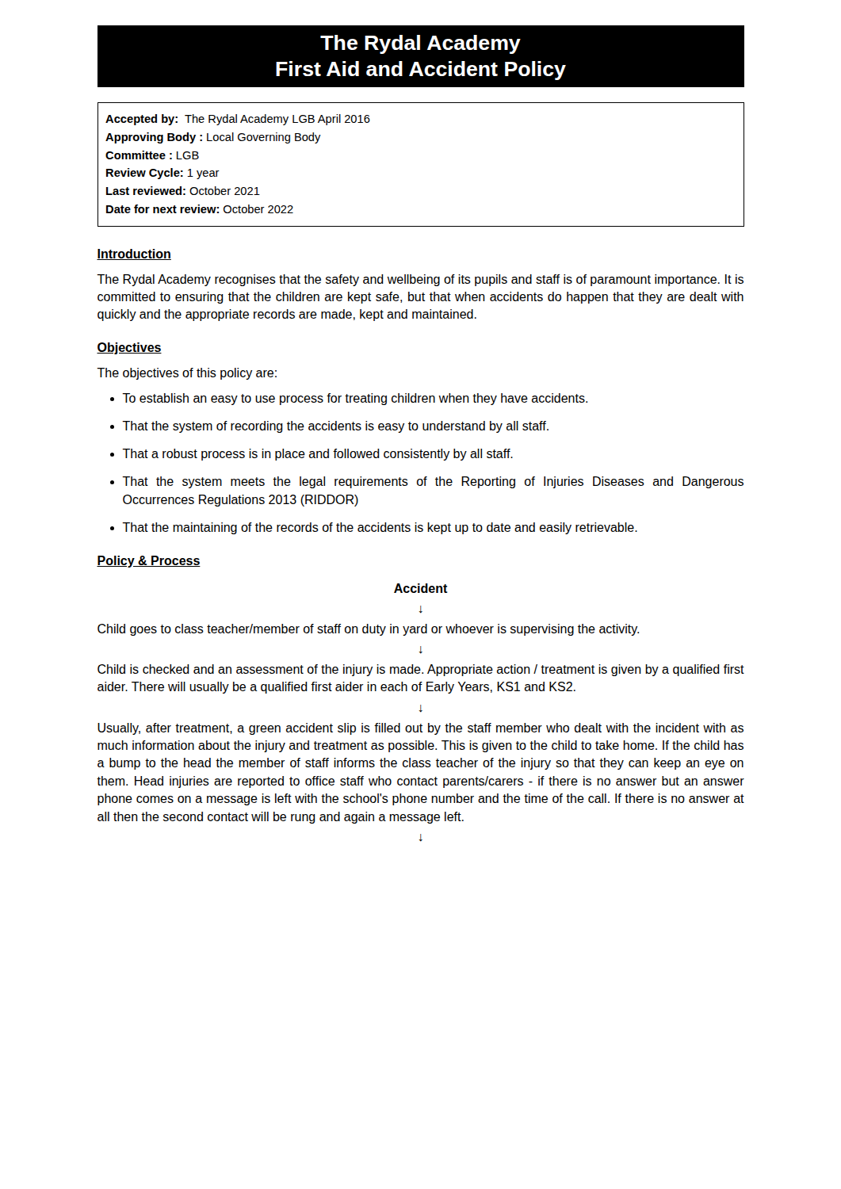The Rydal Academy
First Aid and Accident Policy
Accepted by: The Rydal Academy LGB April 2016
Approving Body : Local Governing Body
Committee : LGB
Review Cycle: 1 year
Last reviewed: October 2021
Date for next review: October 2022
Introduction
The Rydal Academy recognises that the safety and wellbeing of its pupils and staff is of paramount importance. It is committed to ensuring that the children are kept safe, but that when accidents do happen that they are dealt with quickly and the appropriate records are made, kept and maintained.
Objectives
The objectives of this policy are:
To establish an easy to use process for treating children when they have accidents.
That the system of recording the accidents is easy to understand by all staff.
That a robust process is in place and followed consistently by all staff.
That the system meets the legal requirements of the Reporting of Injuries Diseases and Dangerous Occurrences Regulations 2013 (RIDDOR)
That the maintaining of the records of the accidents is kept up to date and easily retrievable.
Policy & Process
Accident
↓
Child goes to class teacher/member of staff on duty in yard or whoever is supervising the activity.
↓
Child is checked and an assessment of the injury is made. Appropriate action / treatment is given by a qualified first aider. There will usually be a qualified first aider in each of Early Years, KS1 and KS2.
↓
Usually, after treatment, a green accident slip is filled out by the staff member who dealt with the incident with as much information about the injury and treatment as possible. This is given to the child to take home. If the child has a bump to the head the member of staff informs the class teacher of the injury so that they can keep an eye on them. Head injuries are reported to office staff who contact parents/carers - if there is no answer but an answer phone comes on a message is left with the school's phone number and the time of the call. If there is no answer at all then the second contact will be rung and again a message left.
↓